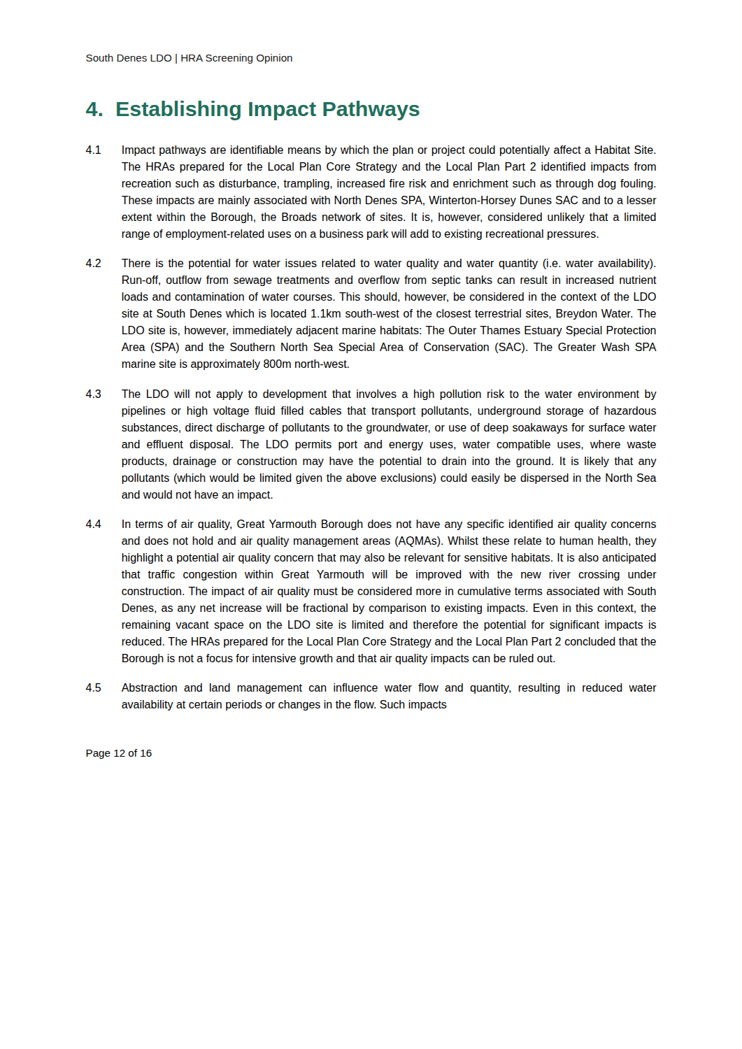South Denes LDO | HRA Screening Opinion
4. Establishing Impact Pathways
4.1 Impact pathways are identifiable means by which the plan or project could potentially affect a Habitat Site. The HRAs prepared for the Local Plan Core Strategy and the Local Plan Part 2 identified impacts from recreation such as disturbance, trampling, increased fire risk and enrichment such as through dog fouling. These impacts are mainly associated with North Denes SPA, Winterton-Horsey Dunes SAC and to a lesser extent within the Borough, the Broads network of sites. It is, however, considered unlikely that a limited range of employment-related uses on a business park will add to existing recreational pressures.
4.2 There is the potential for water issues related to water quality and water quantity (i.e. water availability). Run-off, outflow from sewage treatments and overflow from septic tanks can result in increased nutrient loads and contamination of water courses. This should, however, be considered in the context of the LDO site at South Denes which is located 1.1km south-west of the closest terrestrial sites, Breydon Water. The LDO site is, however, immediately adjacent marine habitats: The Outer Thames Estuary Special Protection Area (SPA) and the Southern North Sea Special Area of Conservation (SAC). The Greater Wash SPA marine site is approximately 800m north-west.
4.3 The LDO will not apply to development that involves a high pollution risk to the water environment by pipelines or high voltage fluid filled cables that transport pollutants, underground storage of hazardous substances, direct discharge of pollutants to the groundwater, or use of deep soakaways for surface water and effluent disposal. The LDO permits port and energy uses, water compatible uses, where waste products, drainage or construction may have the potential to drain into the ground. It is likely that any pollutants (which would be limited given the above exclusions) could easily be dispersed in the North Sea and would not have an impact.
4.4 In terms of air quality, Great Yarmouth Borough does not have any specific identified air quality concerns and does not hold and air quality management areas (AQMAs). Whilst these relate to human health, they highlight a potential air quality concern that may also be relevant for sensitive habitats. It is also anticipated that traffic congestion within Great Yarmouth will be improved with the new river crossing under construction. The impact of air quality must be considered more in cumulative terms associated with South Denes, as any net increase will be fractional by comparison to existing impacts. Even in this context, the remaining vacant space on the LDO site is limited and therefore the potential for significant impacts is reduced. The HRAs prepared for the Local Plan Core Strategy and the Local Plan Part 2 concluded that the Borough is not a focus for intensive growth and that air quality impacts can be ruled out.
4.5 Abstraction and land management can influence water flow and quantity, resulting in reduced water availability at certain periods or changes in the flow. Such impacts
Page 12 of 16